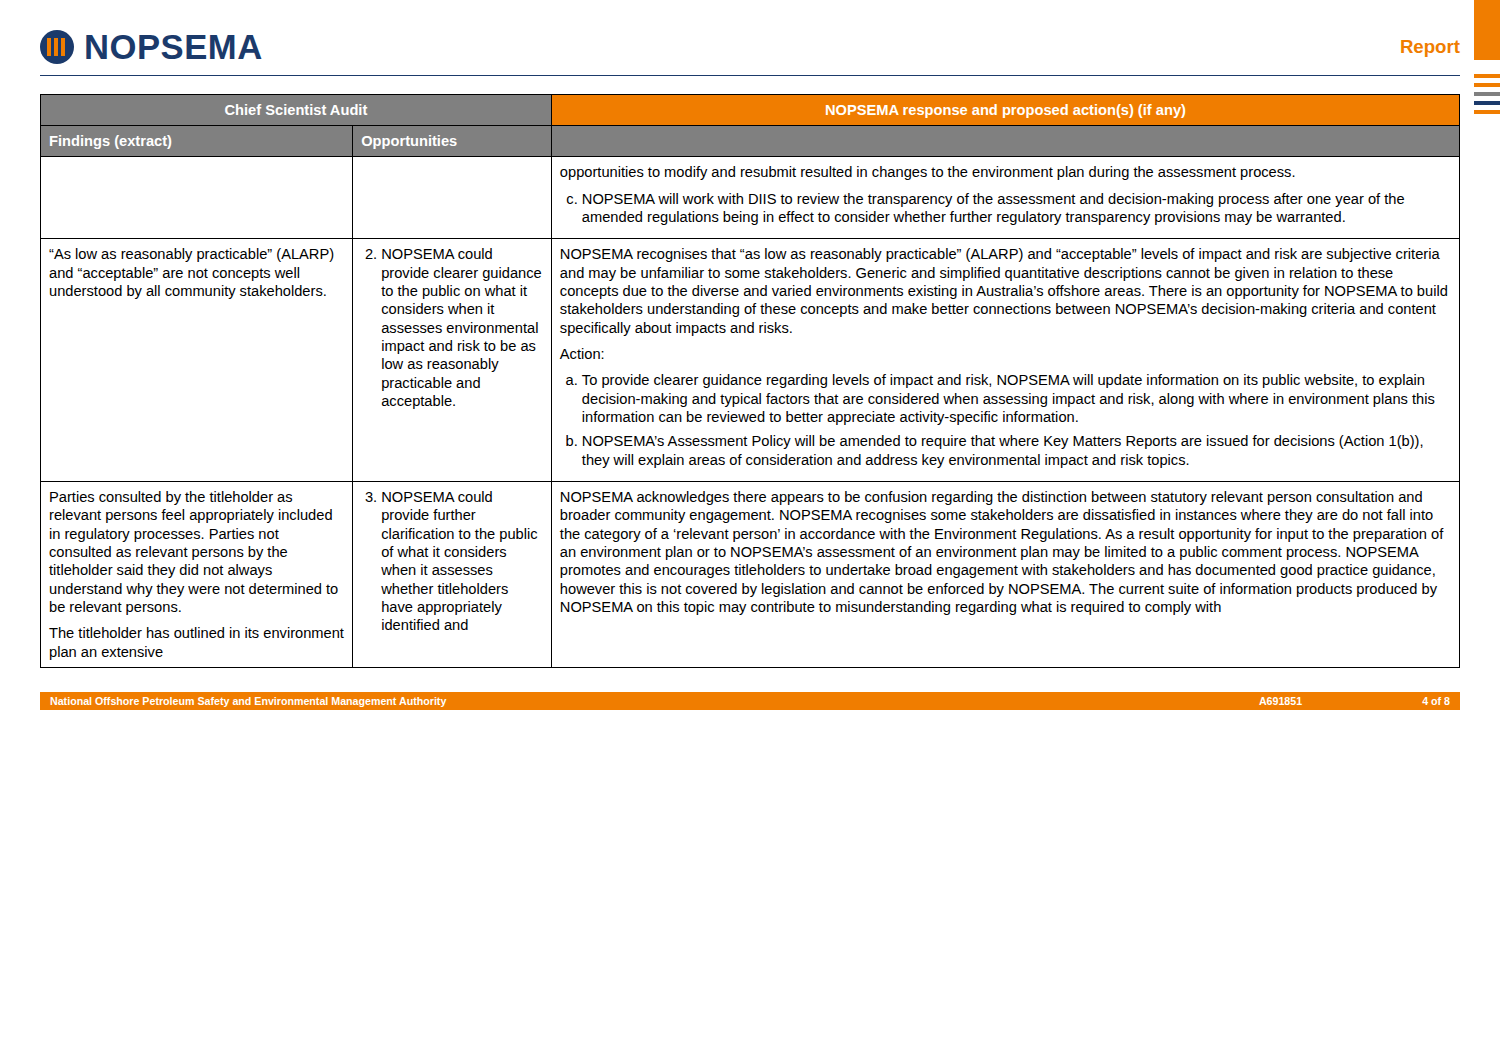NOPSEMA
Report
| Chief Scientist Audit | NOPSEMA response and proposed action(s) (if any) |
| --- | --- |
| Findings (extract) | Opportunities | |
| | | opportunities to modify and resubmit resulted in changes to the environment plan during the assessment process. NOPSEMA will work with DIIS to review the transparency of the assessment and decision-making process after one year of the amended regulations being in effect to consider whether further regulatory transparency provisions may be warranted. |
| “As low as reasonably practicable” (ALARP) and “acceptable” are not concepts well understood by all community stakeholders. | NOPSEMA could provide clearer guidance to the public on what it considers when it assesses environmental impact and risk to be as low as reasonably practicable and acceptable. | NOPSEMA recognises that “as low as reasonably practicable” (ALARP) and “acceptable” levels of impact and risk are subjective criteria and may be unfamiliar to some stakeholders. Generic and simplified quantitative descriptions cannot be given in relation to these concepts due to the diverse and varied environments existing in Australia’s offshore areas. There is an opportunity for NOPSEMA to build stakeholders understanding of these concepts and make better connections between NOPSEMA’s decision-making criteria and content specifically about impacts and risks. Action: To provide clearer guidance regarding levels of impact and risk, NOPSEMA will update information on its public website, to explain decision-making and typical factors that are considered when assessing impact and risk, along with where in environment plans this information can be reviewed to better appreciate activity-specific information. NOPSEMA’s Assessment Policy will be amended to require that where Key Matters Reports are issued for decisions (Action 1(b)), they will explain areas of consideration and address key environmental impact and risk topics. |
| Parties consulted by the titleholder as relevant persons feel appropriately included in regulatory processes. Parties not consulted as relevant persons by the titleholder said they did not always understand why they were not determined to be relevant persons. The titleholder has outlined in its environment plan an extensive | NOPSEMA could provide further clarification to the public of what it considers when it assesses whether titleholders have appropriately identified and | NOPSEMA acknowledges there appears to be confusion regarding the distinction between statutory relevant person consultation and broader community engagement. NOPSEMA recognises some stakeholders are dissatisfied in instances where they are do not fall into the category of a ‘relevant person’ in accordance with the Environment Regulations. As a result opportunity for input to the preparation of an environment plan or to NOPSEMA’s assessment of an environment plan may be limited to a public comment process. NOPSEMA promotes and encourages titleholders to undertake broad engagement with stakeholders and has documented good practice guidance, however this is not covered by legislation and cannot be enforced by NOPSEMA. The current suite of information products produced by NOPSEMA on this topic may contribute to misunderstanding regarding what is required to comply with |
National Offshore Petroleum Safety and Environmental Management Authority A691851 4 of 8